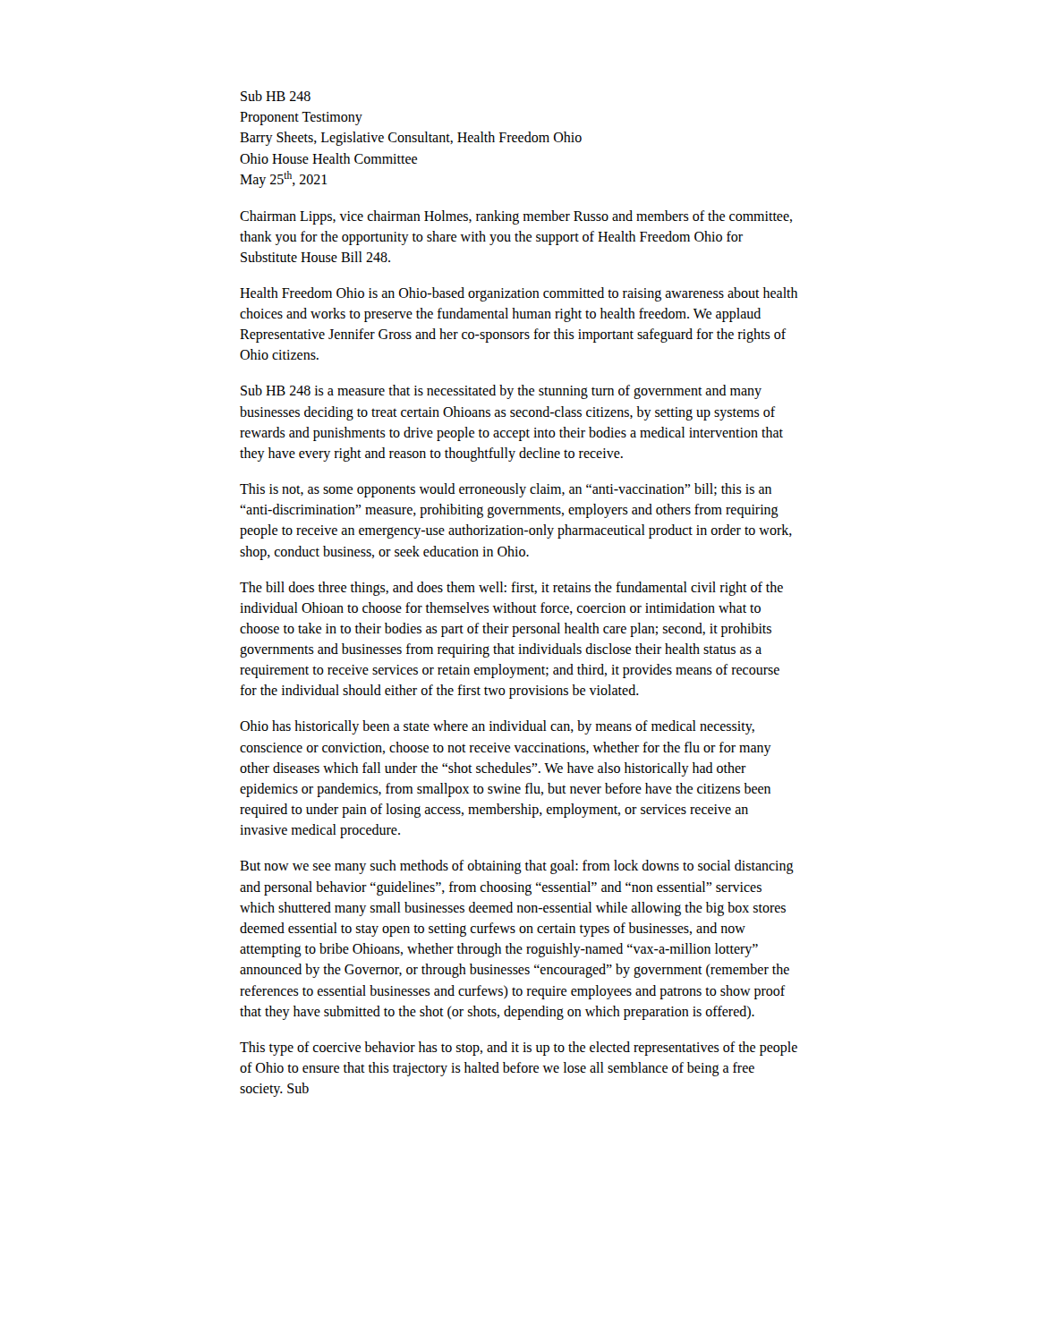Sub HB 248
Proponent Testimony
Barry Sheets, Legislative Consultant, Health Freedom Ohio
Ohio House Health Committee
May 25th, 2021
Chairman Lipps, vice chairman Holmes, ranking member Russo and members of the committee, thank you for the opportunity to share with you the support of Health Freedom Ohio for Substitute House Bill 248.
Health Freedom Ohio is an Ohio-based organization committed to raising awareness about health choices and works to preserve the fundamental human right to health freedom. We applaud Representative Jennifer Gross and her co-sponsors for this important safeguard for the rights of Ohio citizens.
Sub HB 248 is a measure that is necessitated by the stunning turn of government and many businesses deciding to treat certain Ohioans as second-class citizens, by setting up systems of rewards and punishments to drive people to accept into their bodies a medical intervention that they have every right and reason to thoughtfully decline to receive.
This is not, as some opponents would erroneously claim, an “anti-vaccination” bill; this is an “anti-discrimination” measure, prohibiting governments, employers and others from requiring people to receive an emergency-use authorization-only pharmaceutical product in order to work, shop, conduct business, or seek education in Ohio.
The bill does three things, and does them well: first, it retains the fundamental civil right of the individual Ohioan to choose for themselves without force, coercion or intimidation what to choose to take in to their bodies as part of their personal health care plan; second, it prohibits governments and businesses from requiring that individuals disclose their health status as a requirement to receive services or retain employment; and third, it provides means of recourse for the individual should either of the first two provisions be violated.
Ohio has historically been a state where an individual can, by means of medical necessity, conscience or conviction, choose to not receive vaccinations, whether for the flu or for many other diseases which fall under the “shot schedules”. We have also historically had other epidemics or pandemics, from smallpox to swine flu, but never before have the citizens been required to under pain of losing access, membership, employment, or services receive an invasive medical procedure.
But now we see many such methods of obtaining that goal: from lock downs to social distancing and personal behavior “guidelines”, from choosing “essential” and “non essential” services which shuttered many small businesses deemed non-essential while allowing the big box stores deemed essential to stay open to setting curfews on certain types of businesses, and now attempting to bribe Ohioans, whether through the roguishly-named “vax-a-million lottery” announced by the Governor, or through businesses “encouraged” by government (remember the references to essential businesses and curfews) to require employees and patrons to show proof that they have submitted to the shot (or shots, depending on which preparation is offered).
This type of coercive behavior has to stop, and it is up to the elected representatives of the people of Ohio to ensure that this trajectory is halted before we lose all semblance of being a free society. Sub